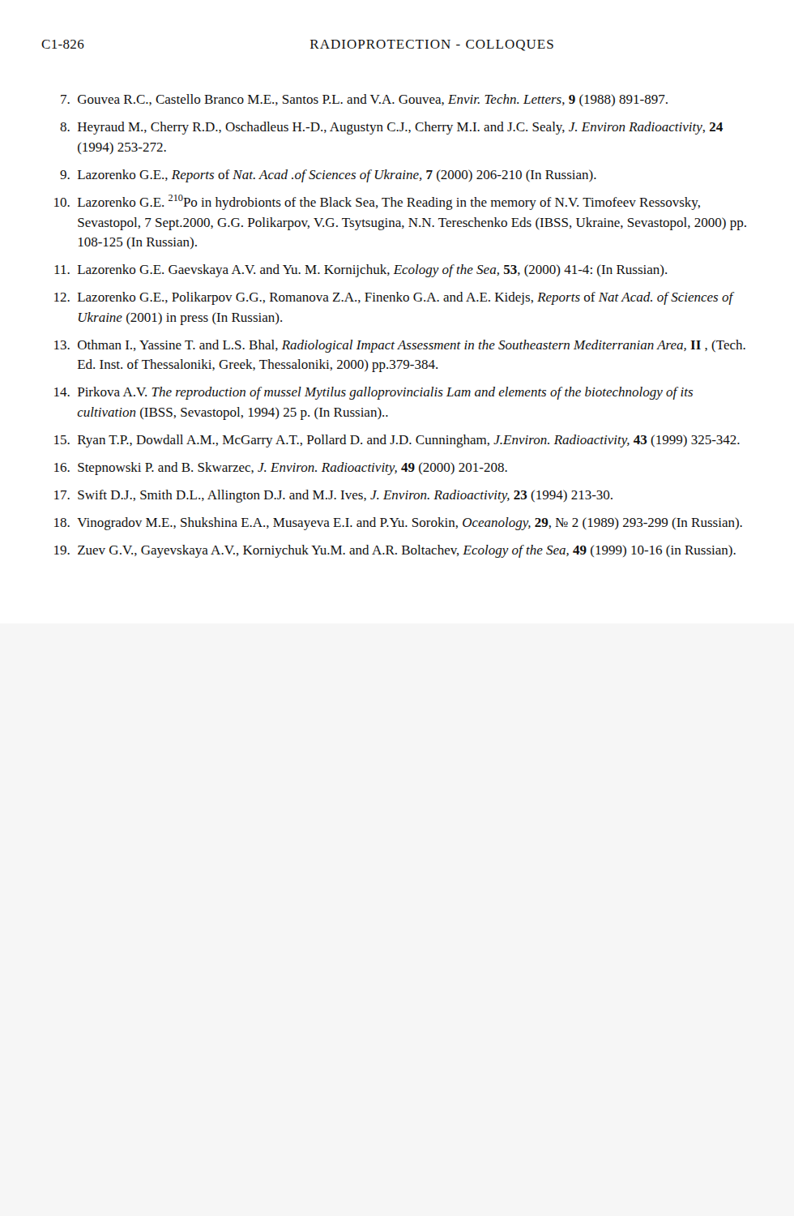C1-826 RADIOPROTECTION - COLLOQUES
Gouvea R.C., Castello Branco M.E., Santos P.L. and V.A. Gouvea, Envir. Techn. Letters, 9 (1988) 891-897.
Heyraud M., Cherry R.D., Oschadleus H.-D., Augustyn C.J., Cherry M.I. and J.C. Sealy, J. Environ Radioactivity, 24 (1994) 253-272.
Lazorenko G.E., Reports of Nat. Acad .of Sciences of Ukraine, 7 (2000) 206-210 (In Russian).
Lazorenko G.E. 210Po in hydrobionts of the Black Sea, The Reading in the memory of N.V. Timofeev Ressovsky, Sevastopol, 7 Sept.2000, G.G. Polikarpov, V.G. Tsytsugina, N.N. Tereschenko Eds (IBSS, Ukraine, Sevastopol, 2000) pp. 108-125 (In Russian).
Lazorenko G.E. Gaevskaya A.V. and Yu. M. Kornijchuk, Ecology of the Sea, 53, (2000) 41-4: (In Russian).
Lazorenko G.E., Polikarpov G.G., Romanova Z.A., Finenko G.A. and A.E. Kidejs, Reports of Nat Acad. of Sciences of Ukraine (2001) in press (In Russian).
Othman I., Yassine T. and L.S. Bhal, Radiological Impact Assessment in the Southeastern Mediterranian Area, II , (Tech. Ed. Inst. of Thessaloniki, Greek, Thessaloniki, 2000) pp.379-384.
Pirkova A.V. The reproduction of mussel Mytilus galloprovincialis Lam and elements of the biotechnology of its cultivation (IBSS, Sevastopol, 1994) 25 p. (In Russian)..
Ryan T.P., Dowdall A.M., McGarry A.T., Pollard D. and J.D. Cunningham, J.Environ. Radioactivity, 43 (1999) 325-342.
Stepnowski P. and B. Skwarzec, J. Environ. Radioactivity, 49 (2000) 201-208.
Swift D.J., Smith D.L., Allington D.J. and M.J. Ives, J. Environ. Radioactivity, 23 (1994) 213-30.
Vinogradov M.E., Shukshina E.A., Musayeva E.I. and P.Yu. Sorokin, Oceanology, 29, № 2 (1989) 293-299 (In Russian).
Zuev G.V., Gayevskaya A.V., Korniychuk Yu.M. and A.R. Boltachev, Ecology of the Sea, 49 (1999) 10-16 (in Russian).